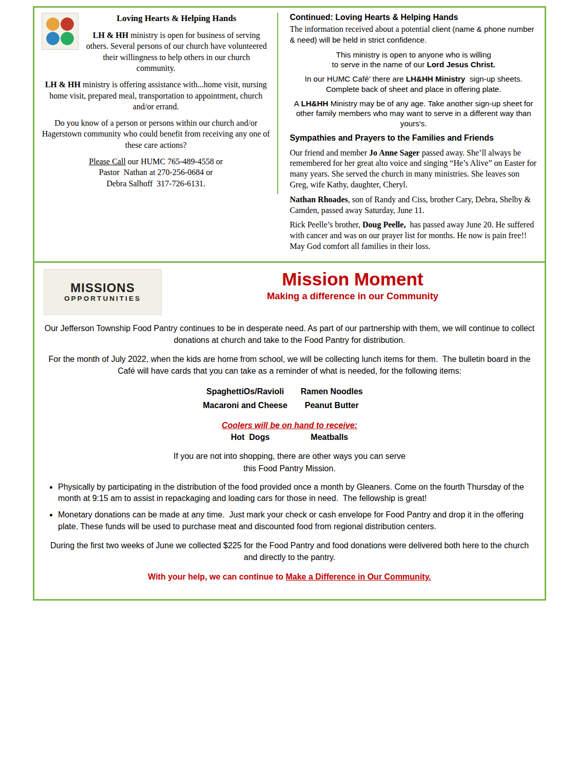Loving Hearts & Helping Hands
LH & HH ministry is open for business of serving others. Several persons of our church have volunteered their willingness to help others in our church community.
LH & HH ministry is offering assistance with...home visit, nursing home visit, prepared meal, transportation to appointment, church and/or errand.
Do you know of a person or persons within our church and/or Hagerstown community who could benefit from receiving any one of these care actions?
Please Call our HUMC 765-489-4558 or
Pastor Nathan at 270-256-0684 or
Debra Salhoff 317-726-6131.
Continued: Loving Hearts & Helping Hands
The information received about a potential client (name & phone number & need) will be held in strict confidence.
This ministry is open to anyone who is willing
to serve in the name of our Lord Jesus Christ.
In our HUMC Café’ there are LH&HH Ministry sign-up sheets. Complete back of sheet and place in offering plate.
A LH&HH Ministry may be of any age. Take another sign-up sheet for other family members who may want to serve in a different way than yours's.
Sympathies and Prayers to the Families and Friends
Our friend and member Jo Anne Sager passed away. She’ll always be remembered for her great alto voice and singing “He’s Alive” on Easter for many years. She served the church in many ministries. She leaves son Greg, wife Kathy, daughter, Cheryl.
Nathan Rhoades, son of Randy and Ciss, brother Cary, Debra, Shelby & Camden, passed away Saturday, June 11.
Rick Peelle’s brother, Doug Peelle, has passed away June 20. He suffered with cancer and was on our prayer list for months. He now is pain free!! May God comfort all families in their loss.
MISSIONS OPPORTUNITIES
Mission Moment
Making a difference in our Community
Our Jefferson Township Food Pantry continues to be in desperate need. As part of our partnership with them, we will continue to collect donations at church and take to the Food Pantry for distribution.
For the month of July 2022, when the kids are home from school, we will be collecting lunch items for them. The bulletin board in the Café will have cards that you can take as a reminder of what is needed, for the following items:
| SpaghettiOs/Ravioli | Ramen Noodles |
| Macaroni and Cheese | Peanut Butter |
Coolers will be on hand to receive:
Hot Dogs Meatballs
If you are not into shopping, there are other ways you can serve
this Food Pantry Mission.
Physically by participating in the distribution of the food provided once a month by Gleaners. Come on the fourth Thursday of the month at 9:15 am to assist in repackaging and loading cars for those in need. The fellowship is great!
Monetary donations can be made at any time. Just mark your check or cash envelope for Food Pantry and drop it in the offering plate. These funds will be used to purchase meat and discounted food from regional distribution centers.
During the first two weeks of June we collected $225 for the Food Pantry and food donations were delivered both here to the church and directly to the pantry.
With your help, we can continue to Make a Difference in Our Community.